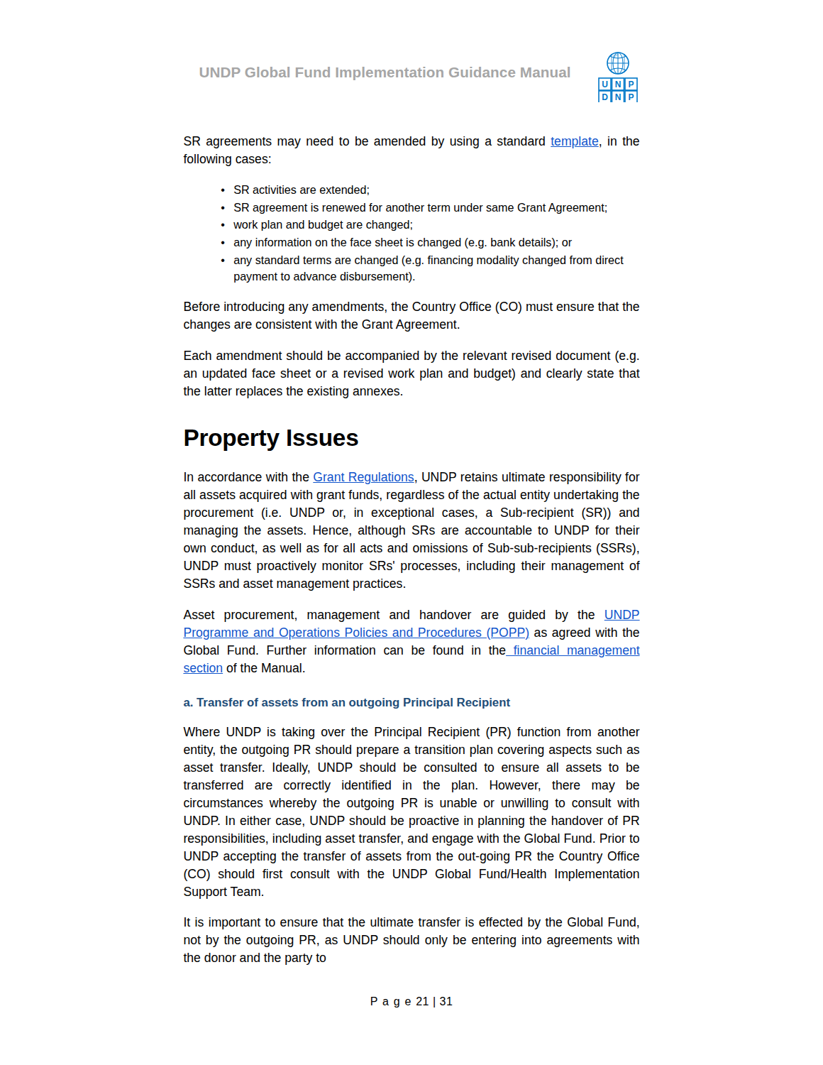UNDP Global Fund Implementation Guidance Manual
U N P D N P
SR agreements may need to be amended by using a standard template, in the following cases:
SR activities are extended;
SR agreement is renewed for another term under same Grant Agreement;
work plan and budget are changed;
any information on the face sheet is changed (e.g. bank details); or
any standard terms are changed (e.g. financing modality changed from direct payment to advance disbursement).
Before introducing any amendments, the Country Office (CO) must ensure that the changes are consistent with the Grant Agreement.
Each amendment should be accompanied by the relevant revised document (e.g. an updated face sheet or a revised work plan and budget) and clearly state that the latter replaces the existing annexes.
Property Issues
In accordance with the Grant Regulations, UNDP retains ultimate responsibility for all assets acquired with grant funds, regardless of the actual entity undertaking the procurement (i.e. UNDP or, in exceptional cases, a Sub-recipient (SR)) and managing the assets. Hence, although SRs are accountable to UNDP for their own conduct, as well as for all acts and omissions of Sub-sub-recipients (SSRs), UNDP must proactively monitor SRs' processes, including their management of SSRs and asset management practices.
Asset procurement, management and handover are guided by the UNDP Programme and Operations Policies and Procedures (POPP) as agreed with the Global Fund. Further information can be found in the financial management section of the Manual.
a. Transfer of assets from an outgoing Principal Recipient
Where UNDP is taking over the Principal Recipient (PR) function from another entity, the outgoing PR should prepare a transition plan covering aspects such as asset transfer. Ideally, UNDP should be consulted to ensure all assets to be transferred are correctly identified in the plan. However, there may be circumstances whereby the outgoing PR is unable or unwilling to consult with UNDP. In either case, UNDP should be proactive in planning the handover of PR responsibilities, including asset transfer, and engage with the Global Fund. Prior to UNDP accepting the transfer of assets from the out-going PR the Country Office (CO) should first consult with the UNDP Global Fund/Health Implementation Support Team.
It is important to ensure that the ultimate transfer is effected by the Global Fund, not by the outgoing PR, as UNDP should only be entering into agreements with the donor and the party to
P a g e 21 | 31